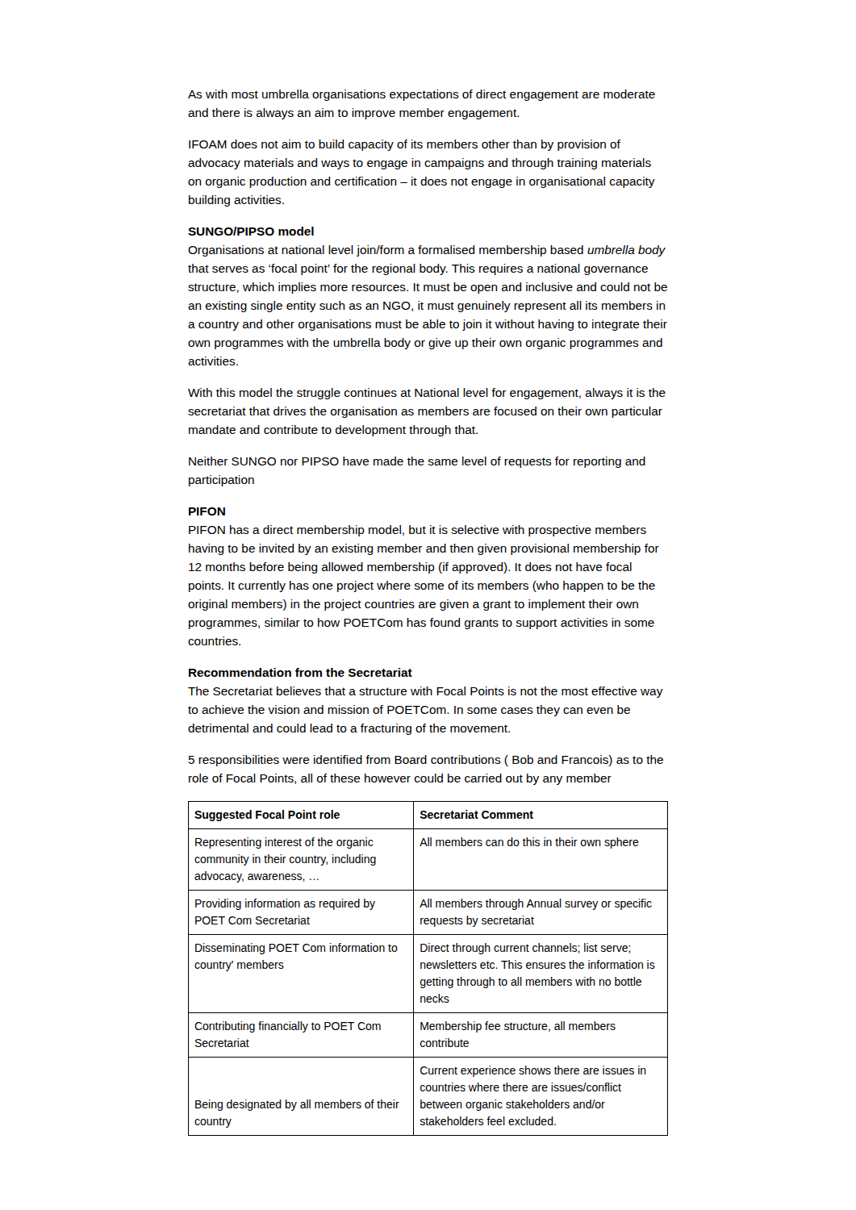As with most umbrella organisations expectations of direct engagement are moderate and there is always an aim to improve member engagement.
IFOAM does not aim to build capacity of its members other than by provision of advocacy materials and ways to engage in campaigns and through training materials on organic production and certification – it does not engage in organisational capacity building activities.
SUNGO/PIPSO model
Organisations at national level join/form a formalised membership based umbrella body that serves as ‘focal point’ for the regional body. This requires a national governance structure, which implies more resources. It must be open and inclusive and could not be an existing single entity such as an NGO, it must genuinely represent all its members in a country and other organisations must be able to join it without having to integrate their own programmes with the umbrella body or give up their own organic programmes and activities.
With this model the struggle continues at National level for engagement, always it is the secretariat that drives the organisation as members are focused on their own particular mandate and contribute to development through that.
Neither SUNGO nor PIPSO have made the same level of requests for reporting and participation
PIFON
PIFON has a direct membership model, but it is selective with prospective members having to be invited by an existing member and then given provisional membership for 12 months before being allowed membership (if approved). It does not have focal points. It currently has one project where some of its members (who happen to be the original members) in the project countries are given a grant to implement their own programmes, similar to how POETCom has found grants to support activities in some countries.
Recommendation from the Secretariat
The Secretariat believes that a structure with Focal Points is not the most effective way to achieve the vision and mission of POETCom. In some cases they can even be detrimental and could lead to a fracturing of the movement.
5 responsibilities were identified from Board contributions ( Bob and Francois) as to the role of Focal Points, all of these however could be carried out by any member
| Suggested Focal Point role | Secretariat Comment |
| --- | --- |
| Representing interest of the organic community in their country, including advocacy, awareness, … | All members can do this in their own sphere |
| Providing information as required by POET Com Secretariat | All members through Annual survey or specific requests by secretariat |
| Disseminating POET Com information to country' members | Direct through current channels; list serve; newsletters etc. This ensures the information is getting through to all members with no bottle necks |
| Contributing financially to POET Com Secretariat | Membership fee structure, all members contribute |
| Being designated by all members of their country | Current experience shows there are issues in countries where there are issues/conflict between organic stakeholders and/or stakeholders feel excluded. |